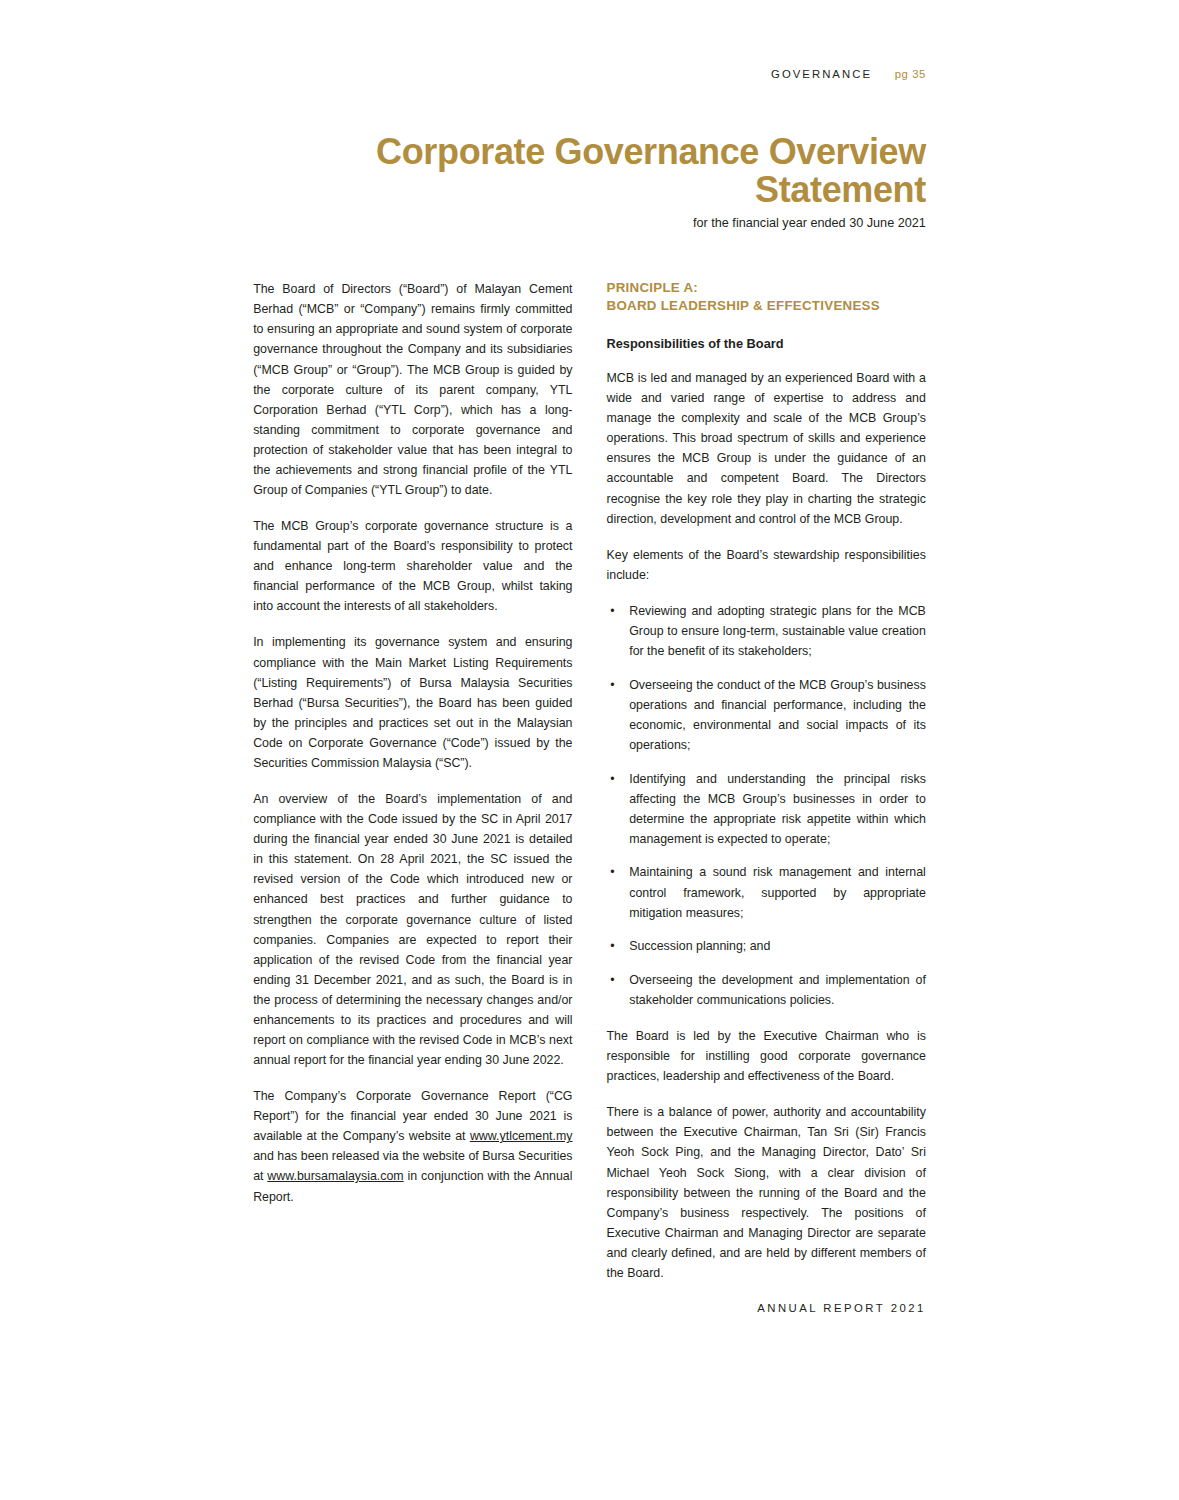GOVERNANCE pg 35
Corporate Governance Overview Statement
for the financial year ended 30 June 2021
The Board of Directors (“Board”) of Malayan Cement Berhad (“MCB” or “Company”) remains firmly committed to ensuring an appropriate and sound system of corporate governance throughout the Company and its subsidiaries (“MCB Group” or “Group”). The MCB Group is guided by the corporate culture of its parent company, YTL Corporation Berhad (“YTL Corp”), which has a long-standing commitment to corporate governance and protection of stakeholder value that has been integral to the achievements and strong financial profile of the YTL Group of Companies (“YTL Group”) to date.
The MCB Group’s corporate governance structure is a fundamental part of the Board’s responsibility to protect and enhance long-term shareholder value and the financial performance of the MCB Group, whilst taking into account the interests of all stakeholders.
In implementing its governance system and ensuring compliance with the Main Market Listing Requirements (“Listing Requirements”) of Bursa Malaysia Securities Berhad (“Bursa Securities”), the Board has been guided by the principles and practices set out in the Malaysian Code on Corporate Governance (“Code”) issued by the Securities Commission Malaysia (“SC”).
An overview of the Board’s implementation of and compliance with the Code issued by the SC in April 2017 during the financial year ended 30 June 2021 is detailed in this statement. On 28 April 2021, the SC issued the revised version of the Code which introduced new or enhanced best practices and further guidance to strengthen the corporate governance culture of listed companies. Companies are expected to report their application of the revised Code from the financial year ending 31 December 2021, and as such, the Board is in the process of determining the necessary changes and/or enhancements to its practices and procedures and will report on compliance with the revised Code in MCB’s next annual report for the financial year ending 30 June 2022.
The Company’s Corporate Governance Report (“CG Report”) for the financial year ended 30 June 2021 is available at the Company’s website at www.ytlcement.my and has been released via the website of Bursa Securities at www.bursamalaysia.com in conjunction with the Annual Report.
Principle A:
Board Leadership & Effectiveness
Responsibilities of the Board
MCB is led and managed by an experienced Board with a wide and varied range of expertise to address and manage the complexity and scale of the MCB Group’s operations. This broad spectrum of skills and experience ensures the MCB Group is under the guidance of an accountable and competent Board. The Directors recognise the key role they play in charting the strategic direction, development and control of the MCB Group.
Key elements of the Board’s stewardship responsibilities include:
Reviewing and adopting strategic plans for the MCB Group to ensure long-term, sustainable value creation for the benefit of its stakeholders;
Overseeing the conduct of the MCB Group’s business operations and financial performance, including the economic, environmental and social impacts of its operations;
Identifying and understanding the principal risks affecting the MCB Group’s businesses in order to determine the appropriate risk appetite within which management is expected to operate;
Maintaining a sound risk management and internal control framework, supported by appropriate mitigation measures;
Succession planning; and
Overseeing the development and implementation of stakeholder communications policies.
The Board is led by the Executive Chairman who is responsible for instilling good corporate governance practices, leadership and effectiveness of the Board.
There is a balance of power, authority and accountability between the Executive Chairman, Tan Sri (Sir) Francis Yeoh Sock Ping, and the Managing Director, Dato’ Sri Michael Yeoh Sock Siong, with a clear division of responsibility between the running of the Board and the Company’s business respectively. The positions of Executive Chairman and Managing Director are separate and clearly defined, and are held by different members of the Board.
ANNUAL REPORT 2021